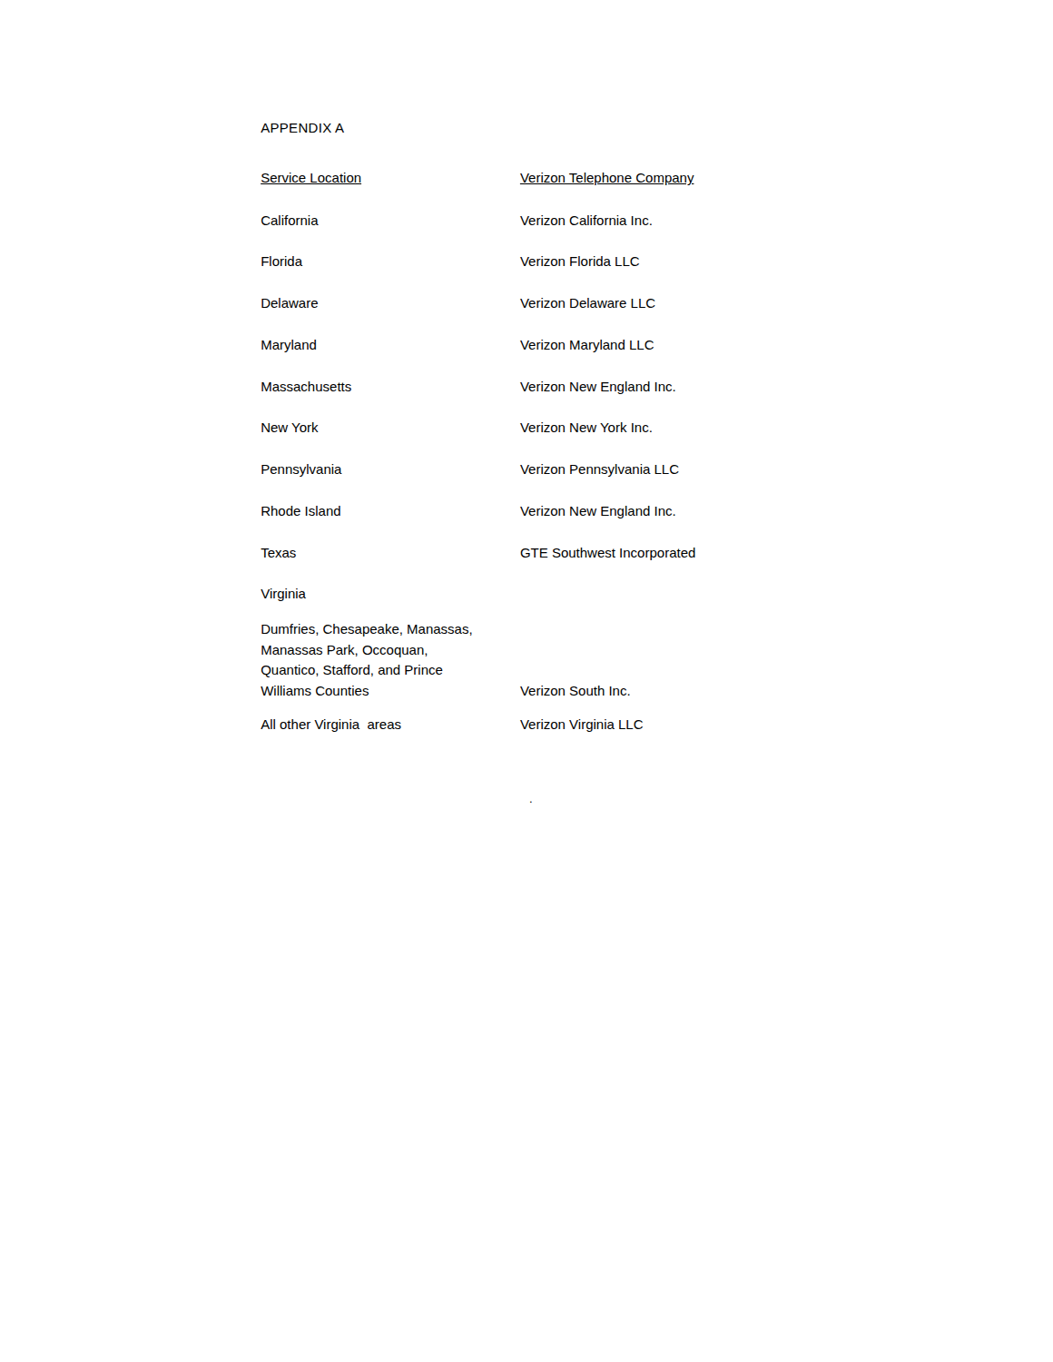APPENDIX A
| Service Location | Verizon Telephone Company |
| --- | --- |
| California | Verizon California Inc. |
| Florida | Verizon Florida LLC |
| Delaware | Verizon Delaware LLC |
| Maryland | Verizon Maryland LLC |
| Massachusetts | Verizon New England Inc. |
| New York | Verizon New York Inc. |
| Pennsylvania | Verizon Pennsylvania LLC |
| Rhode Island | Verizon New England Inc. |
| Texas | GTE Southwest Incorporated |
| Virginia | |
| Dumfries, Chesapeake, Manassas, Manassas Park, Occoquan, Quantico, Stafford, and Prince Williams Counties | Verizon South Inc. |
| All other Virginia areas | Verizon Virginia LLC |
.